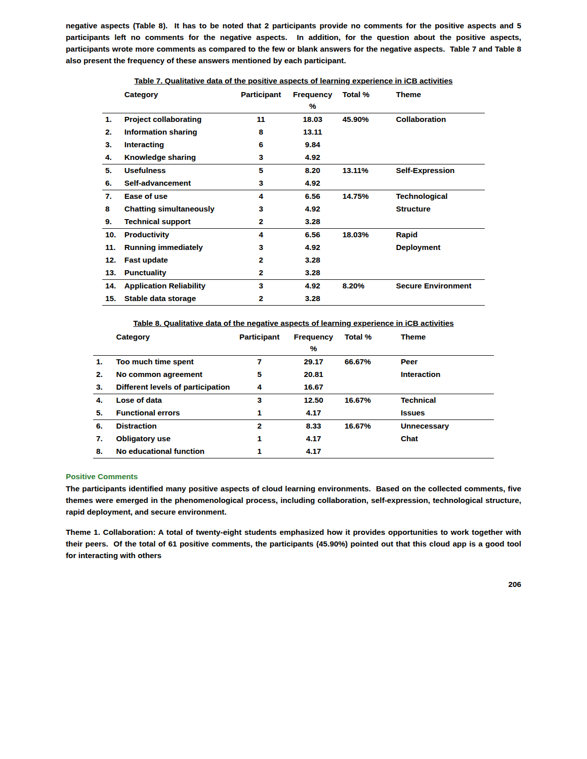negative aspects (Table 8). It has to be noted that 2 participants provide no comments for the positive aspects and 5 participants left no comments for the negative aspects. In addition, for the question about the positive aspects, participants wrote more comments as compared to the few or blank answers for the negative aspects. Table 7 and Table 8 also present the frequency of these answers mentioned by each participant.
Table 7. Qualitative data of the positive aspects of learning experience in iCB activities
| | Category | Participant | Frequency % | Total % | Theme |
| --- | --- | --- | --- | --- | --- |
| 1. | Project collaborating | 11 | 18.03 | 45.90% | Collaboration |
| 2. | Information sharing | 8 | 13.11 | | |
| 3. | Interacting | 6 | 9.84 | | |
| 4. | Knowledge sharing | 3 | 4.92 | | |
| 5. | Usefulness | 5 | 8.20 | 13.11% | Self-Expression |
| 6. | Self-advancement | 3 | 4.92 | | |
| 7. | Ease of use | 4 | 6.56 | 14.75% | Technological |
| 8 | Chatting simultaneously | 3 | 4.92 | | Structure |
| 9. | Technical support | 2 | 3.28 | | |
| 10. | Productivity | 4 | 6.56 | 18.03% | Rapid |
| 11. | Running immediately | 3 | 4.92 | | Deployment |
| 12. | Fast update | 2 | 3.28 | | |
| 13. | Punctuality | 2 | 3.28 | | |
| 14. | Application Reliability | 3 | 4.92 | 8.20% | Secure Environment |
| 15. | Stable data storage | 2 | 3.28 | | |
Table 8. Qualitative data of the negative aspects of learning experience in iCB activities
| | Category | Participant | Frequency % | Total % | Theme |
| --- | --- | --- | --- | --- | --- |
| 1. | Too much time spent | 7 | 29.17 | 66.67% | Peer |
| 2. | No common agreement | 5 | 20.81 | | Interaction |
| 3. | Different levels of participation | 4 | 16.67 | | |
| 4. | Lose of data | 3 | 12.50 | 16.67% | Technical |
| 5. | Functional errors | 1 | 4.17 | | Issues |
| 6. | Distraction | 2 | 8.33 | 16.67% | Unnecessary |
| 7. | Obligatory use | 1 | 4.17 | | Chat |
| 8. | No educational function | 1 | 4.17 | | |
Positive Comments
The participants identified many positive aspects of cloud learning environments. Based on the collected comments, five themes were emerged in the phenomenological process, including collaboration, self-expression, technological structure, rapid deployment, and secure environment.
Theme 1. Collaboration: A total of twenty-eight students emphasized how it provides opportunities to work together with their peers. Of the total of 61 positive comments, the participants (45.90%) pointed out that this cloud app is a good tool for interacting with others
206